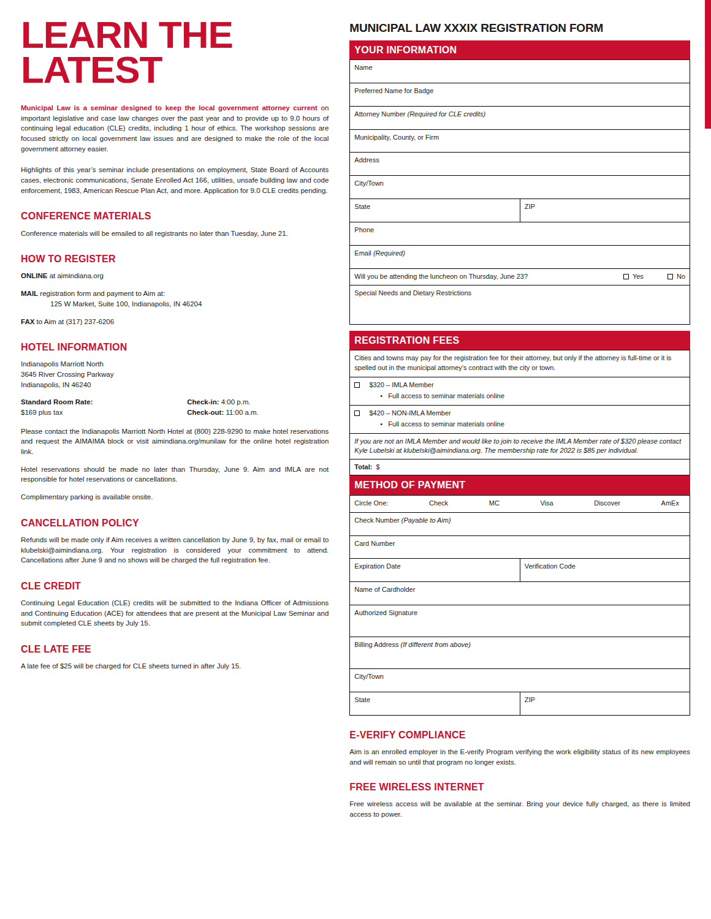Learn the Latest
Municipal Law is a seminar designed to keep the local government attorney current on important legislative and case law changes over the past year and to provide up to 9.0 hours of continuing legal education (CLE) credits, including 1 hour of ethics. The workshop sessions are focused strictly on local government law issues and are designed to make the role of the local government attorney easier.
Highlights of this year’s seminar include presentations on employment, State Board of Accounts cases, electronic communications, Senate Enrolled Act 166, utilities, unsafe building law and code enforcement, 1983, American Rescue Plan Act, and more. Application for 9.0 CLE credits pending.
Conference Materials
Conference materials will be emailed to all registrants no later than Tuesday, June 21.
How to Register
ONLINE at aimindiana.org
MAIL registration form and payment to Aim at:
125 W Market, Suite 100, Indianapolis, IN 46204
FAX to Aim at (317) 237-6206
Hotel Information
Indianapolis Marriott North
3645 River Crossing Parkway
Indianapolis, IN 46240
Standard Room Rate:
$169 plus tax
Check-in: 4:00 p.m.
Check-out: 11:00 a.m.
Please contact the Indianapolis Marriott North Hotel at (800) 228-9290 to make hotel reservations and request the AIMAIMA block or visit aimindiana.org/munilaw for the online hotel registration link.
Hotel reservations should be made no later than Thursday, June 9. Aim and IMLA are not responsible for hotel reservations or cancellations.
Complimentary parking is available onsite.
Cancellation Policy
Refunds will be made only if Aim receives a written cancellation by June 9, by fax, mail or email to klubelski@aimindiana.org. Your registration is considered your commitment to attend. Cancellations after June 9 and no shows will be charged the full registration fee.
CLE Credit
Continuing Legal Education (CLE) credits will be submitted to the Indiana Officer of Admissions and Continuing Education (ACE) for attendees that are present at the Municipal Law Seminar and submit completed CLE sheets by July 15.
CLE Late Fee
A late fee of $25 will be charged for CLE sheets turned in after July 15.
Municipal Law XXXIX Registration Form
Your Information
| Name |
| Preferred Name for Badge |
| Attorney Number (Required for CLE credits) |
| Municipality, County, or Firm |
| Address |
| City/Town |
| State | ZIP |
| Phone |
| Email (Required) |
| Will you be attending the luncheon on Thursday, June 23? Yes No |
| Special Needs and Dietary Restrictions |
Registration Fees
| Cities and towns may pay for the registration fee for their attorney, but only if the attorney is full-time or it is spelled out in the municipal attorney’s contract with the city or town. |
| $320 – IMLA Member • Full access to seminar materials online |
| $420 – NON-IMLA Member • Full access to seminar materials online |
| If you are not an IMLA Member and would like to join to receive the IMLA Member rate of $320 please contact Kyle Lubelski at klubelski@aimindiana.org. The membership rate for 2022 is $85 per individual. |
| Total: $ |
Method of Payment
| Circle One: Check MC Visa Discover AmEx |
| Check Number (Payable to Aim) |
| Card Number |
| Expiration Date | Verification Code |
| Name of Cardholder |
| Authorized Signature |
| Billing Address (If different from above) |
| City/Town |
| State | ZIP |
E-Verify Compliance
Aim is an enrolled employer in the E-verify Program verifying the work eligibility status of its new employees and will remain so until that program no longer exists.
Free Wireless Internet
Free wireless access will be available at the seminar. Bring your device fully charged, as there is limited access to power.